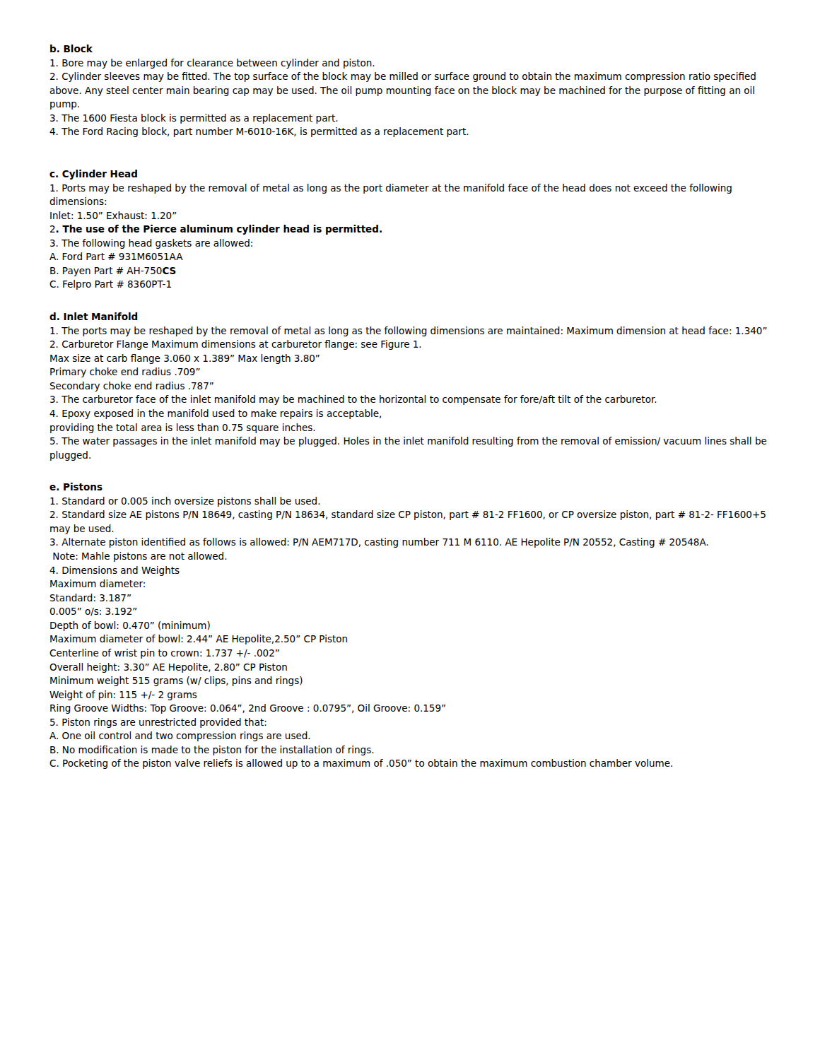b. Block
1. Bore may be enlarged for clearance between cylinder and piston.
2. Cylinder sleeves may be fitted. The top surface of the block may be milled or surface ground to obtain the maximum compression ratio specified above. Any steel center main bearing cap may be used. The oil pump mounting face on the block may be machined for the purpose of fitting an oil pump.
3. The 1600 Fiesta block is permitted as a replacement part.
4. The Ford Racing block, part number M-6010-16K, is permitted as a replacement part.
c. Cylinder Head
1. Ports may be reshaped by the removal of metal as long as the port diameter at the manifold face of the head does not exceed the following dimensions:
Inlet: 1.50” Exhaust: 1.20”
2. The use of the Pierce aluminum cylinder head is permitted.
3. The following head gaskets are allowed:
A. Ford Part # 931M6051AA
B. Payen Part # AH-750CS
C. Felpro Part # 8360PT-1
d. Inlet Manifold
1. The ports may be reshaped by the removal of metal as long as the following dimensions are maintained: Maximum dimension at head face: 1.340”
2. Carburetor Flange Maximum dimensions at carburetor flange: see Figure 1.
Max size at carb flange 3.060 x 1.389” Max length 3.80”
Primary choke end radius .709”
Secondary choke end radius .787”
3. The carburetor face of the inlet manifold may be machined to the horizontal to compensate for fore/aft tilt of the carburetor.
4. Epoxy exposed in the manifold used to make repairs is acceptable,
providing the total area is less than 0.75 square inches.
5. The water passages in the inlet manifold may be plugged. Holes in the inlet manifold resulting from the removal of emission/ vacuum lines shall be plugged.
e. Pistons
1. Standard or 0.005 inch oversize pistons shall be used.
2. Standard size AE pistons P/N 18649, casting P/N 18634, standard size CP piston, part # 81-2 FF1600, or CP oversize piston, part # 81-2- FF1600+5 may be used.
3. Alternate piston identified as follows is allowed: P/N AEM717D, casting number 711 M 6110. AE Hepolite P/N 20552, Casting # 20548A.
Note: Mahle pistons are not allowed.
4. Dimensions and Weights
Maximum diameter:
Standard: 3.187”
0.005” o/s: 3.192”
Depth of bowl: 0.470” (minimum)
Maximum diameter of bowl: 2.44” AE Hepolite,2.50” CP Piston
Centerline of wrist pin to crown: 1.737 +/- .002”
Overall height: 3.30” AE Hepolite, 2.80” CP Piston
Minimum weight 515 grams (w/ clips, pins and rings)
Weight of pin: 115 +/- 2 grams
Ring Groove Widths: Top Groove: 0.064”, 2nd Groove : 0.0795”, Oil Groove: 0.159”
5. Piston rings are unrestricted provided that:
A. One oil control and two compression rings are used.
B. No modification is made to the piston for the installation of rings.
C. Pocketing of the piston valve reliefs is allowed up to a maximum of .050” to obtain the maximum combustion chamber volume.